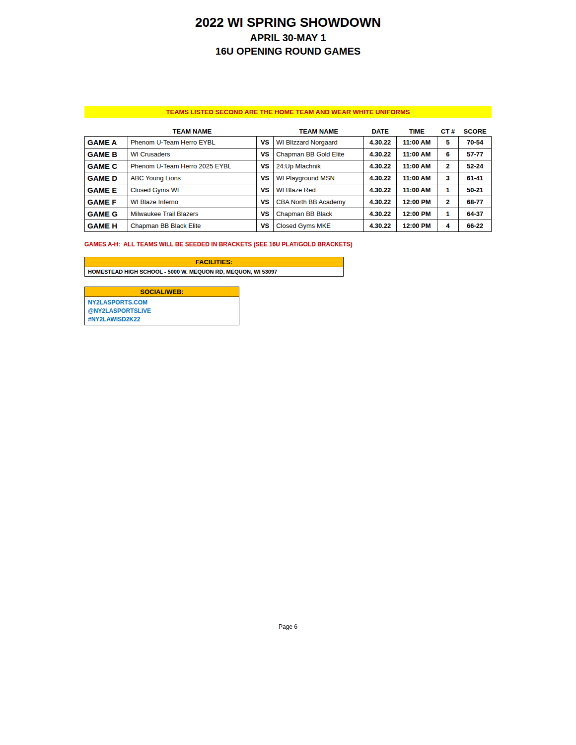2022 WI SPRING SHOWDOWN
APRIL 30-MAY 1
16U OPENING ROUND GAMES
TEAMS LISTED SECOND ARE THE HOME TEAM AND WEAR WHITE UNIFORMS
| | TEAM NAME | | TEAM NAME | DATE | TIME | CT # | SCORE |
| --- | --- | --- | --- | --- | --- | --- | --- |
| GAME A | Phenom U-Team Herro EYBL | VS | WI Blizzard Norgaard | 4.30.22 | 11:00 AM | 5 | 70-54 |
| GAME B | WI Crusaders | VS | Chapman BB Gold Elite | 4.30.22 | 11:00 AM | 6 | 57-77 |
| GAME C | Phenom U-Team Herro 2025 EYBL | VS | 24:Up Mlachnik | 4.30.22 | 11:00 AM | 2 | 52-24 |
| GAME D | ABC Young Lions | VS | WI Playground MSN | 4.30.22 | 11:00 AM | 3 | 61-41 |
| GAME E | Closed Gyms WI | VS | WI Blaze Red | 4.30.22 | 11:00 AM | 1 | 50-21 |
| GAME F | WI Blaze Inferno | VS | CBA North BB Academy | 4.30.22 | 12:00 PM | 2 | 68-77 |
| GAME G | Milwaukee Trail Blazers | VS | Chapman BB Black | 4.30.22 | 12:00 PM | 1 | 64-37 |
| GAME H | Chapman BB Black Elite | VS | Closed Gyms MKE | 4.30.22 | 12:00 PM | 4 | 66-22 |
GAMES A-H: ALL TEAMS WILL BE SEEDED IN BRACKETS (SEE 16U PLAT/GOLD BRACKETS)
FACILITIES:
HOMESTEAD HIGH SCHOOL - 5000 W. MEQUON RD, MEQUON, WI 53097
SOCIAL/WEB:
NY2LASPORTS.COM
@NY2LASPORTSLIVE
#NY2LAWISD2K22
Page 6